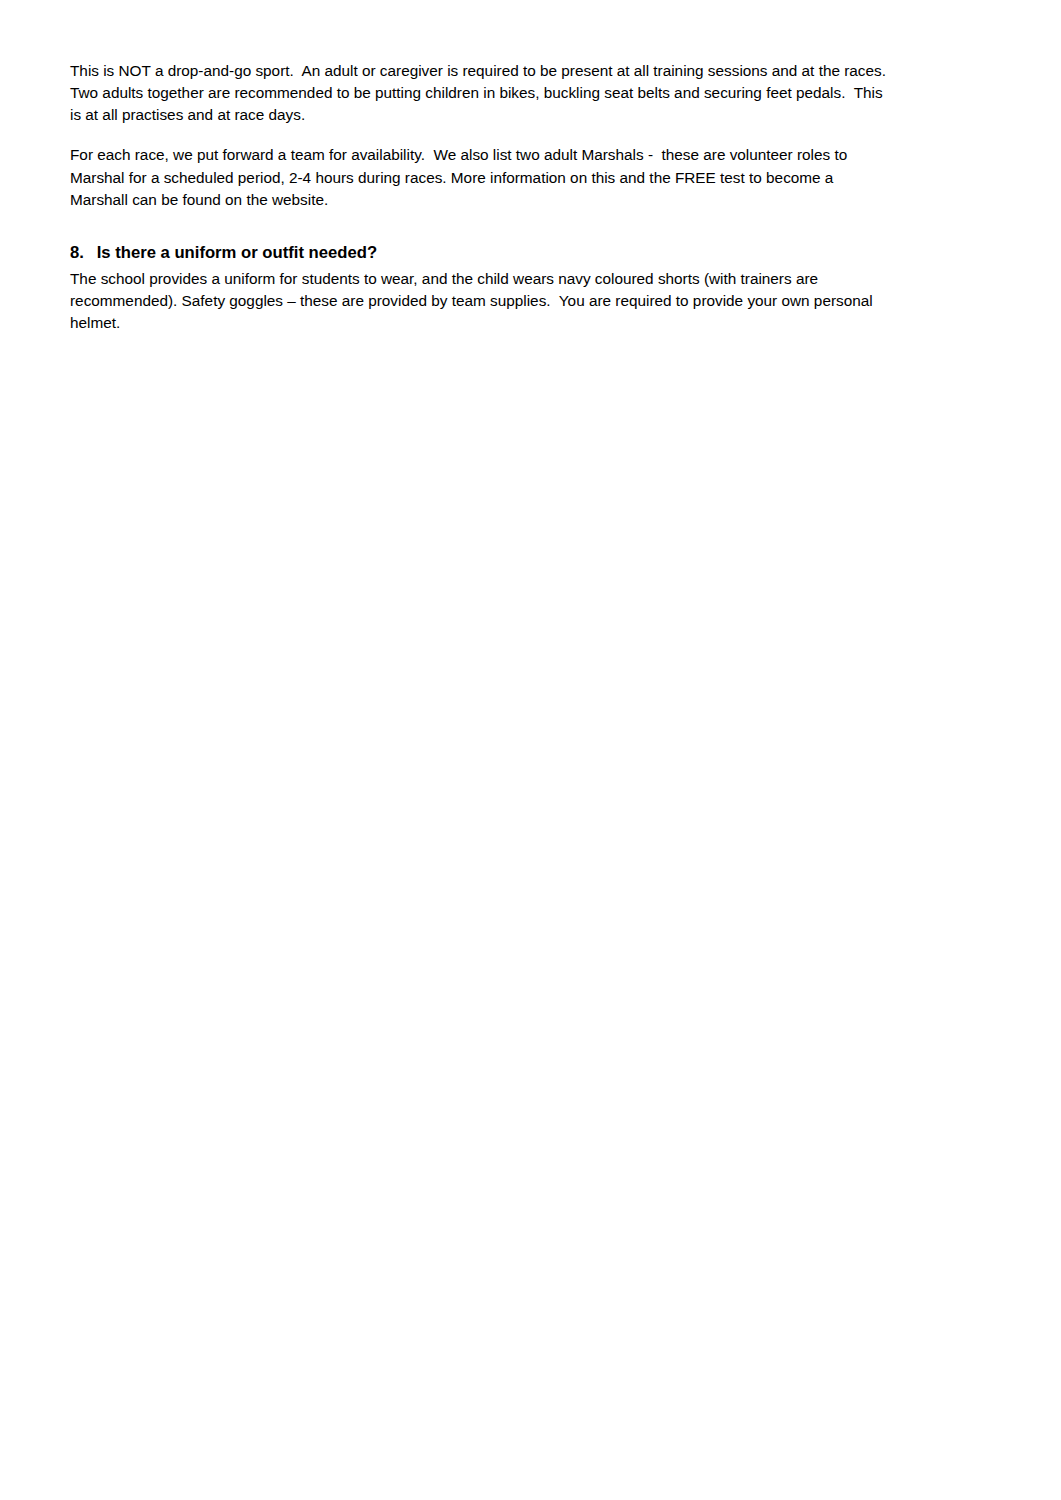This is NOT a drop-and-go sport. An adult or caregiver is required to be present at all training sessions and at the races. Two adults together are recommended to be putting children in bikes, buckling seat belts and securing feet pedals. This is at all practises and at race days.
For each race, we put forward a team for availability. We also list two adult Marshals - these are volunteer roles to Marshal for a scheduled period, 2-4 hours during races. More information on this and the FREE test to become a Marshall can be found on the website.
8. Is there a uniform or outfit needed?
The school provides a uniform for students to wear, and the child wears navy coloured shorts (with trainers are recommended). Safety goggles – these are provided by team supplies. You are required to provide your own personal helmet.